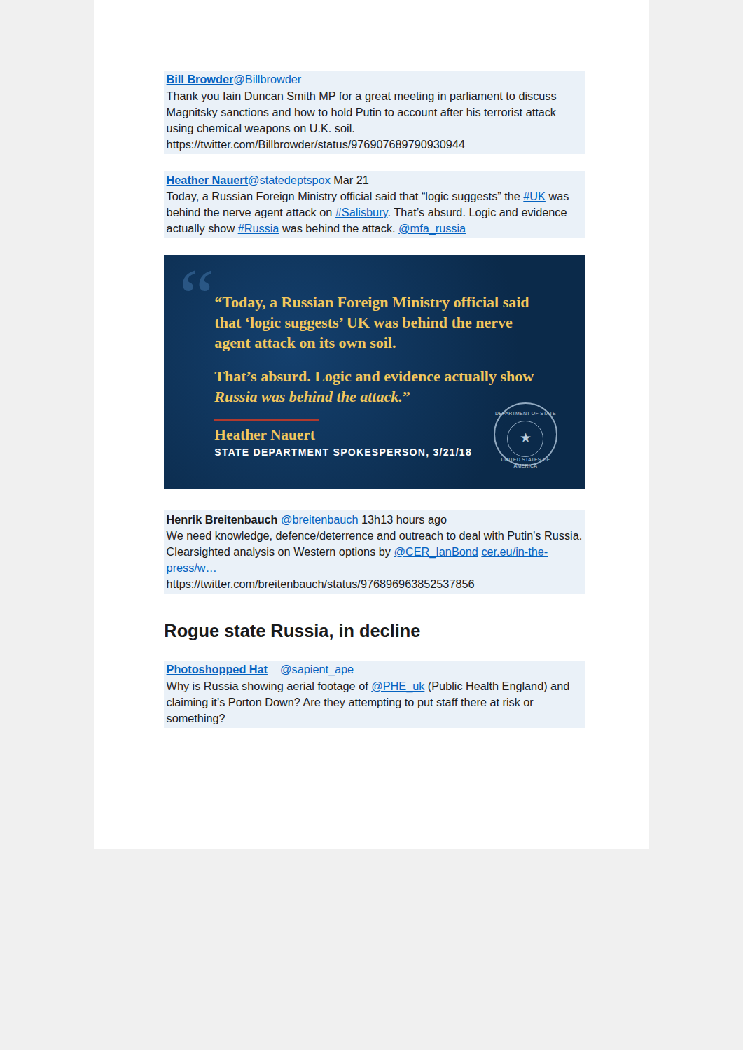Bill Browder@Billbrowder
Thank you Iain Duncan Smith MP for a great meeting in parliament to discuss Magnitsky sanctions and how to hold Putin to account after his terrorist attack using chemical weapons on U.K. soil.
https://twitter.com/Billbrowder/status/976907689790930944
Heather Nauert@statedeptspox Mar 21
Today, a Russian Foreign Ministry official said that “logic suggests” the #UK was behind the nerve agent attack on #Salisbury. That’s absurd. Logic and evidence actually show #Russia was behind the attack. @mfa_russia
“
“Today, a Russian Foreign Ministry official said that ‘logic suggests’ UK was behind the nerve agent attack on its own soil.
That’s absurd. Logic and evidence actually show Russia was behind the attack.”
Heather Nauert
STATE DEPARTMENT SPOKESPERSON, 3/21/18
DEPARTMENT OF STATE
★
UNITED STATES OF AMERICA
Henrik Breitenbauch @breitenbauch 13h13 hours ago
We need knowledge, defence/deterrence and outreach to deal with Putin's Russia. Clearsighted analysis on Western options by @CER_IanBond cer.eu/in-the-press/w…
https://twitter.com/breitenbauch/status/976896963852537856
Rogue state Russia, in decline
Photoshopped Hat @sapient_ape
Why is Russia showing aerial footage of @PHE_uk (Public Health England) and claiming it’s Porton Down? Are they attempting to put staff there at risk or something?